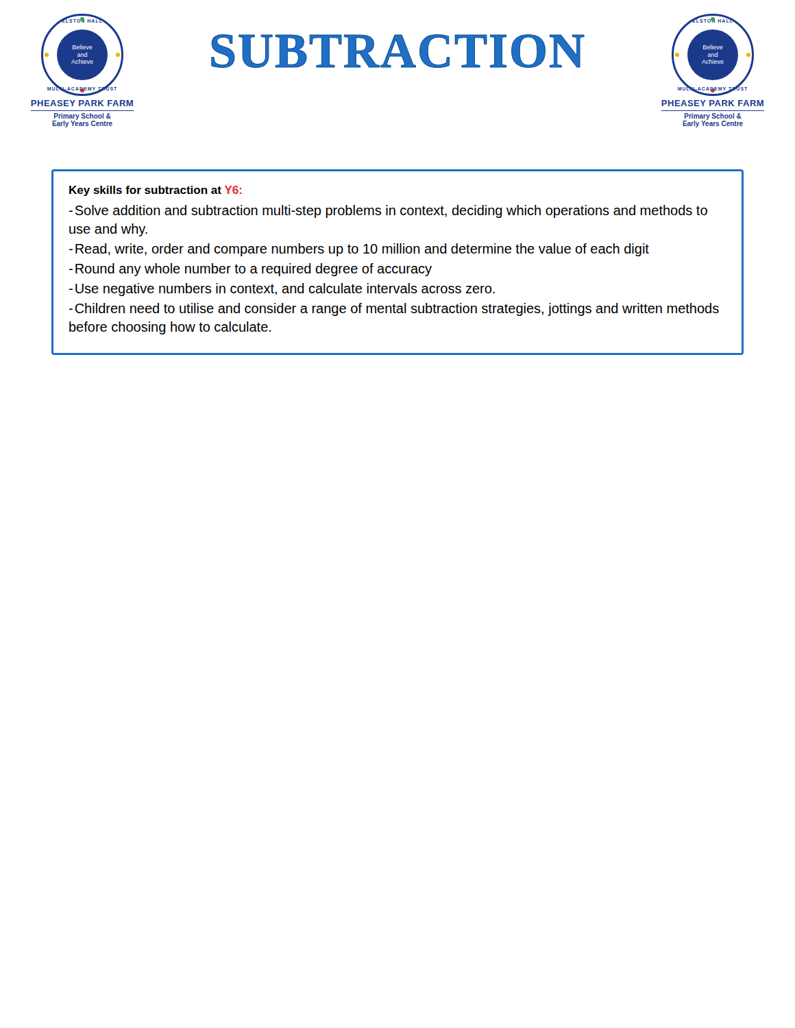Elston Hall
Believe
and
Achieve
Multi-Academy Trust
Pheasey Park Farm
Primary School &
Early Years Centre
Subtraction
Elston Hall
Believe
and
Achieve
Multi-Academy Trust
Pheasey Park Farm
Primary School &
Early Years Centre
Key skills for subtraction at Y6:
Solve addition and subtraction multi-step problems in context, deciding which operations and methods to use and why.
Read, write, order and compare numbers up to 10 million and determine the value of each digit
Round any whole number to a required degree of accuracy
Use negative numbers in context, and calculate intervals across zero.
Children need to utilise and consider a range of mental subtraction strategies, jottings and written methods before choosing how to calculate.